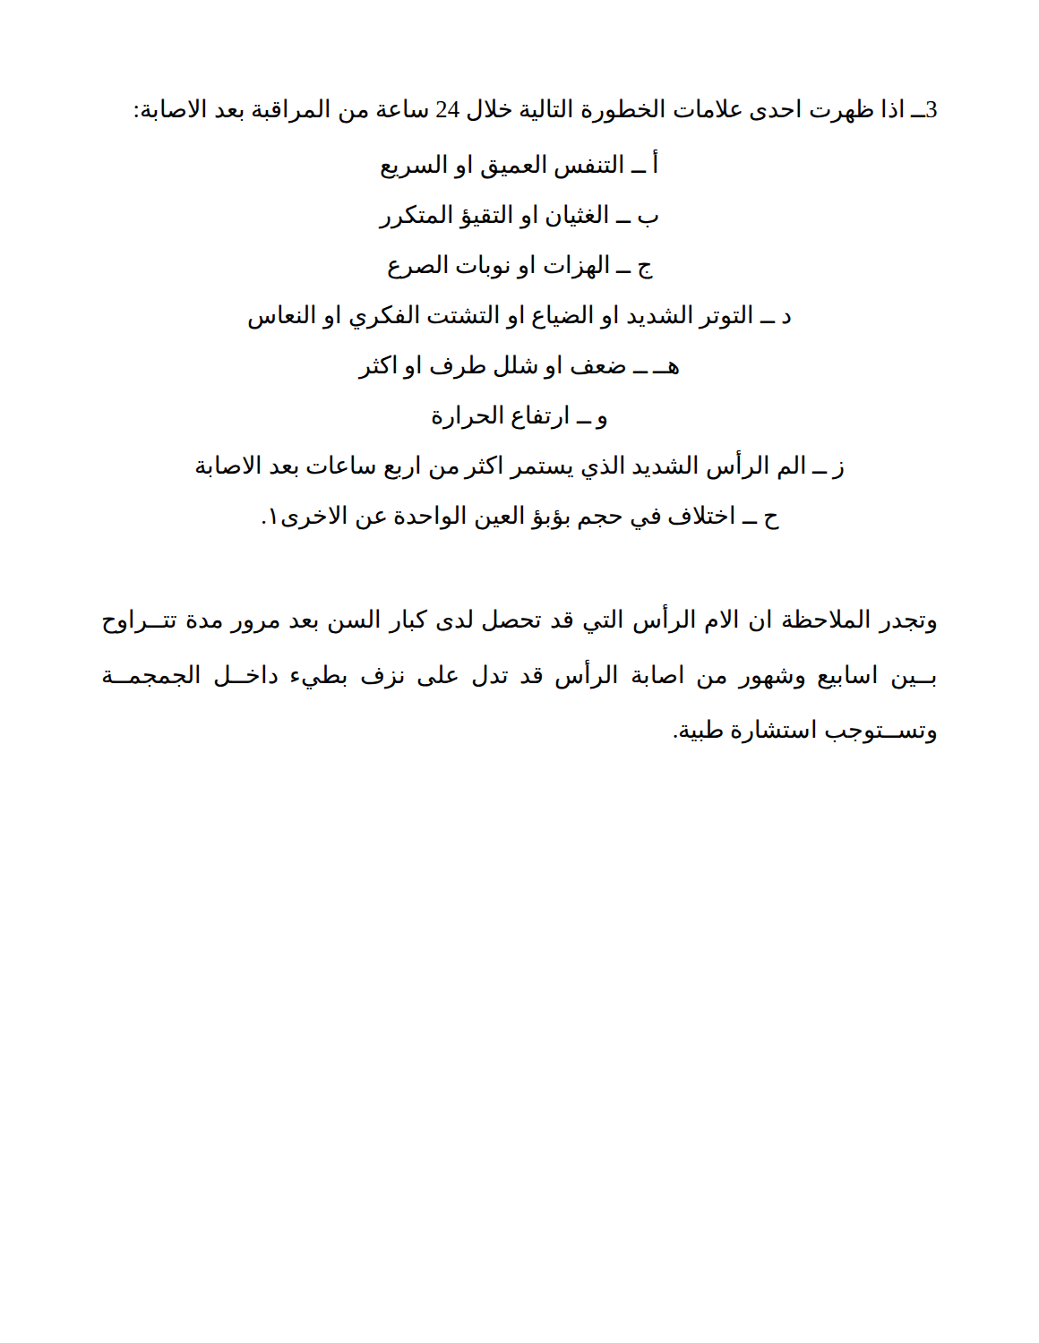3ــ اذا ظهرت احدى علامات الخطورة التالية خلال 24 ساعة من المراقبة بعد الاصابة:
أ ــ التنفس العميق او السريع
ب ــ الغثيان او التقيؤ المتكرر
ج ــ الهزات او نوبات الصرع
د ــ التوتر الشديد او الضياع او التشتت الفكري او النعاس
هــ ــ ضعف او شلل طرف او اكثر
و ــ ارتفاع الحرارة
ز ــ الم الرأس الشديد الذي يستمر اكثر من اربع ساعات بعد الاصابة
ح ــ اختلاف في حجم بؤبؤ العين الواحدة عن الاخرى١.
وتجدر الملاحظة ان الام الرأس التي قد تحصل لدى كبار السن بعد مرور مدة تتــراوح بــين اسابيع وشهور من اصابة الرأس قد تدل على نزف بطيء داخــل الجمجمــة وتســتوجب استشارة طبية.